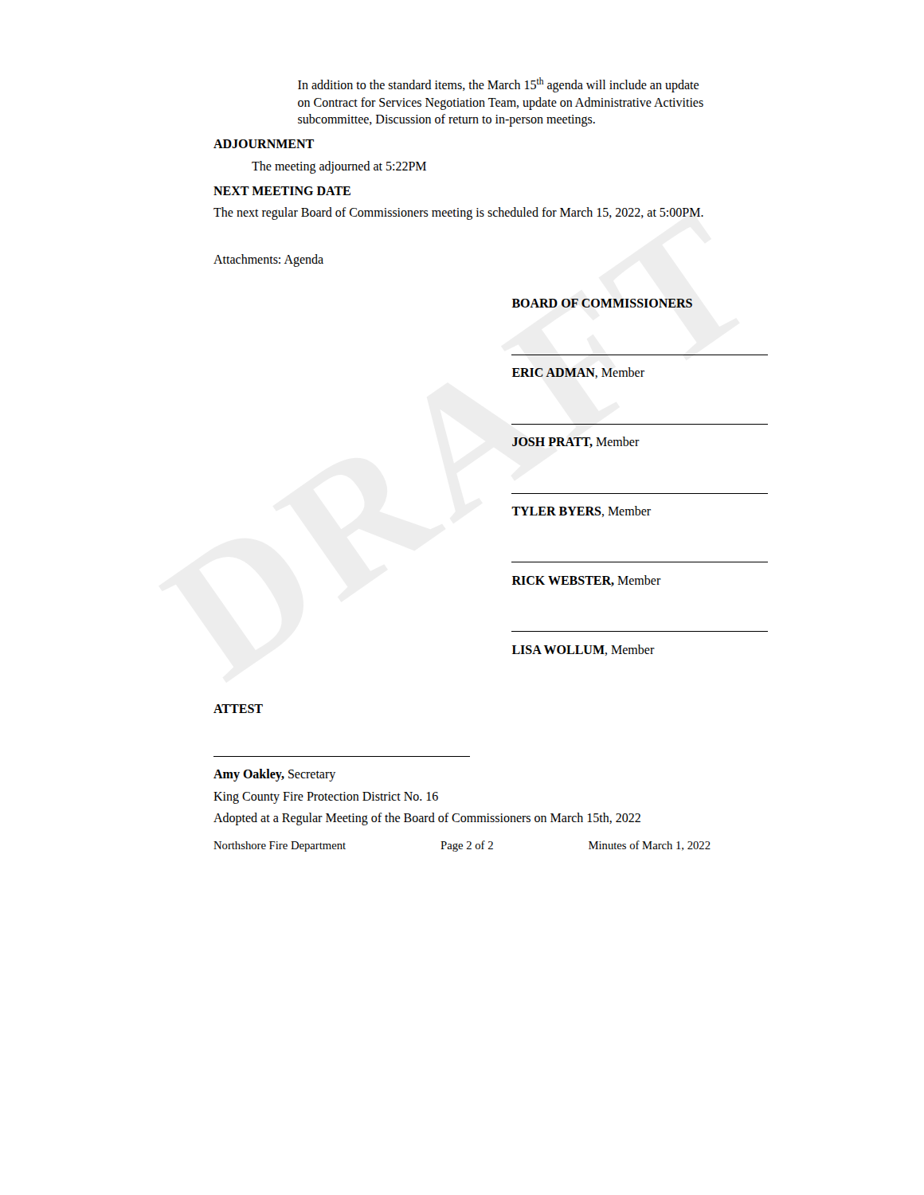DRAFT
In addition to the standard items, the March 15th agenda will include an update on Contract for Services Negotiation Team, update on Administrative Activities subcommittee, Discussion of return to in-person meetings.
Adjournment
The meeting adjourned at 5:22PM
Next Meeting Date
The next regular Board of Commissioners meeting is scheduled for March 15, 2022, at 5:00PM.
Attachments: Agenda
BOARD OF COMMISSIONERS
ERIC ADMAN, Member
JOSH PRATT, Member
TYLER BYERS, Member
RICK WEBSTER, Member
LISA WOLLUM, Member
ATTEST
Amy Oakley, Secretary
King County Fire Protection District No. 16
Adopted at a Regular Meeting of the Board of Commissioners on March 15th, 2022
Northshore Fire Department Page 2 of 2 Minutes of March 1, 2022